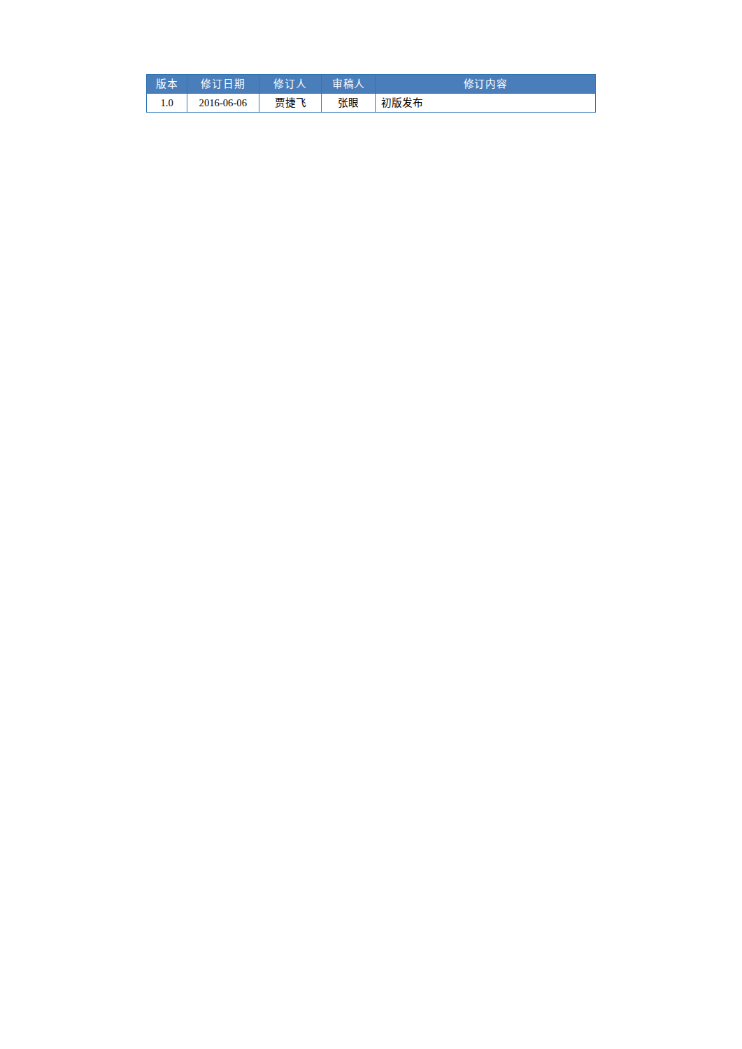| 版本 | 修订日期 | 修订人 | 审稿人 | 修订内容 |
| --- | --- | --- | --- | --- |
| 1.0 | 2016-06-06 | 贾捷飞 | 张眼 | 初版发布 |